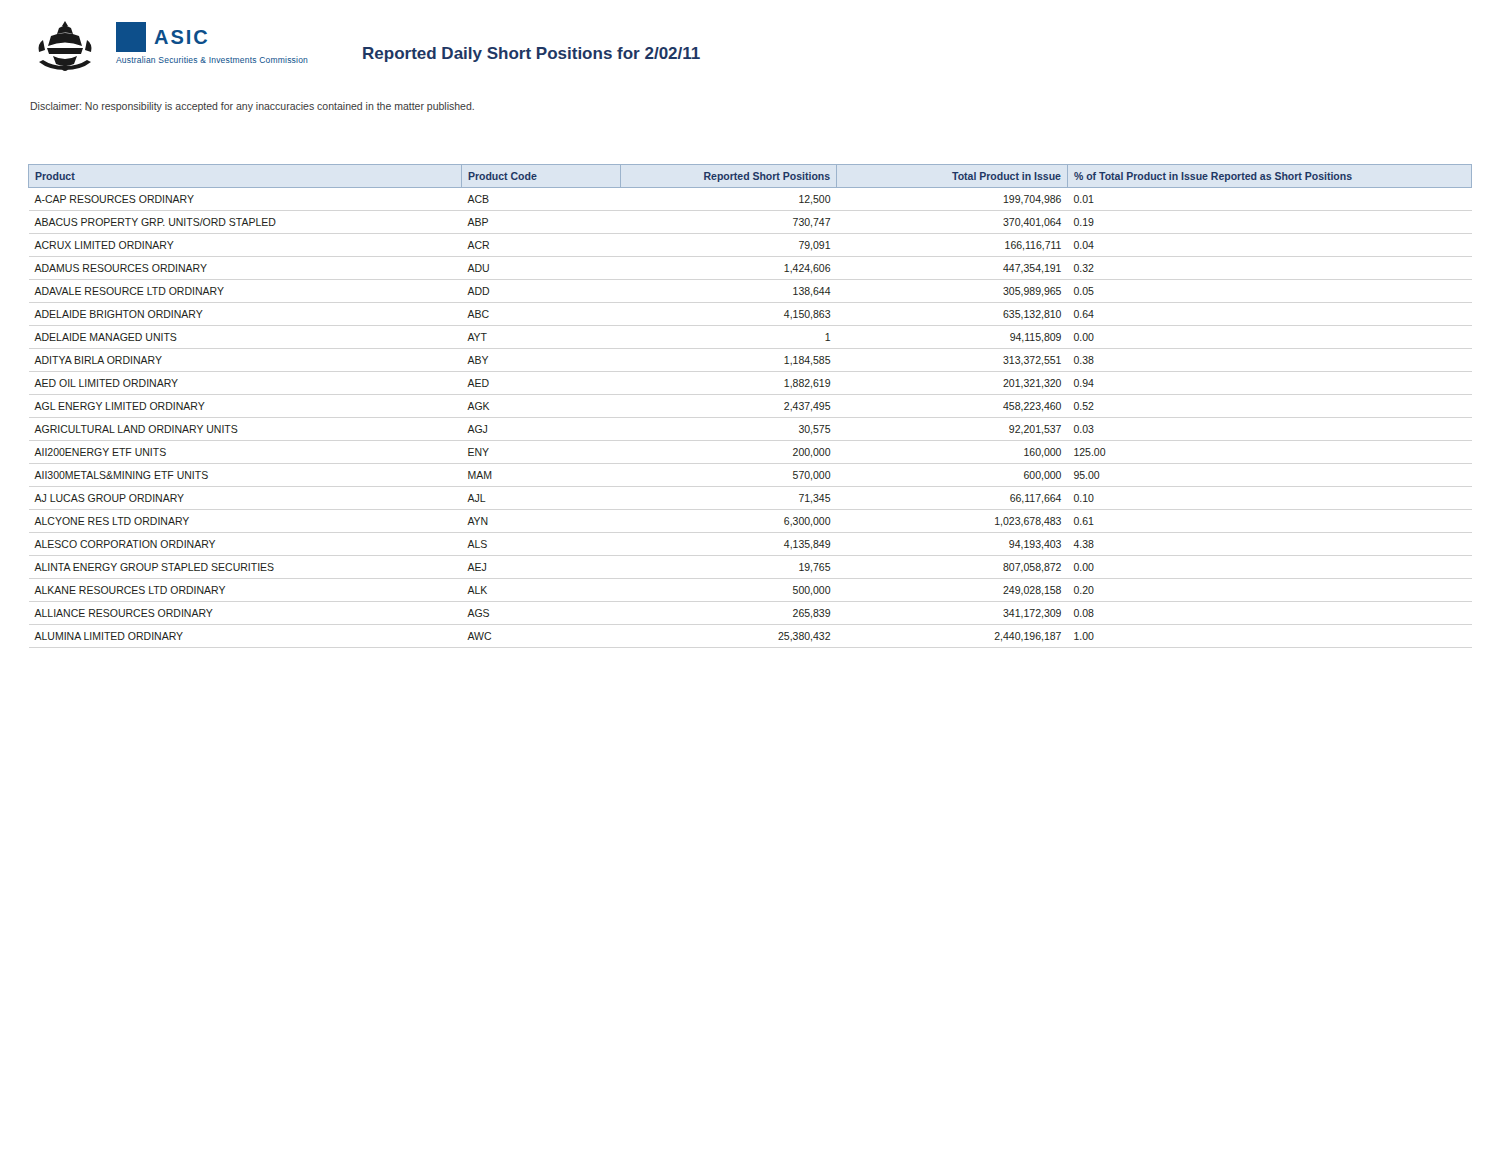ASIC
Australian Securities & Investments Commission
Reported Daily Short Positions for 2/02/11
Disclaimer: No responsibility is accepted for any inaccuracies contained in the matter published.
| Product | Product Code | Reported Short Positions | Total Product in Issue | % of Total Product in Issue Reported as Short Positions |
| --- | --- | --- | --- | --- |
| A-CAP RESOURCES ORDINARY | ACB | 12,500 | 199,704,986 | 0.01 |
| ABACUS PROPERTY GRP. UNITS/ORD STAPLED | ABP | 730,747 | 370,401,064 | 0.19 |
| ACRUX LIMITED ORDINARY | ACR | 79,091 | 166,116,711 | 0.04 |
| ADAMUS RESOURCES ORDINARY | ADU | 1,424,606 | 447,354,191 | 0.32 |
| ADAVALE RESOURCE LTD ORDINARY | ADD | 138,644 | 305,989,965 | 0.05 |
| ADELAIDE BRIGHTON ORDINARY | ABC | 4,150,863 | 635,132,810 | 0.64 |
| ADELAIDE MANAGED UNITS | AYT | 1 | 94,115,809 | 0.00 |
| ADITYA BIRLA ORDINARY | ABY | 1,184,585 | 313,372,551 | 0.38 |
| AED OIL LIMITED ORDINARY | AED | 1,882,619 | 201,321,320 | 0.94 |
| AGL ENERGY LIMITED ORDINARY | AGK | 2,437,495 | 458,223,460 | 0.52 |
| AGRICULTURAL LAND ORDINARY UNITS | AGJ | 30,575 | 92,201,537 | 0.03 |
| AII200ENERGY ETF UNITS | ENY | 200,000 | 160,000 | 125.00 |
| AII300METALS&MINING ETF UNITS | MAM | 570,000 | 600,000 | 95.00 |
| AJ LUCAS GROUP ORDINARY | AJL | 71,345 | 66,117,664 | 0.10 |
| ALCYONE RES LTD ORDINARY | AYN | 6,300,000 | 1,023,678,483 | 0.61 |
| ALESCO CORPORATION ORDINARY | ALS | 4,135,849 | 94,193,403 | 4.38 |
| ALINTA ENERGY GROUP STAPLED SECURITIES | AEJ | 19,765 | 807,058,872 | 0.00 |
| ALKANE RESOURCES LTD ORDINARY | ALK | 500,000 | 249,028,158 | 0.20 |
| ALLIANCE RESOURCES ORDINARY | AGS | 265,839 | 341,172,309 | 0.08 |
| ALUMINA LIMITED ORDINARY | AWC | 25,380,432 | 2,440,196,187 | 1.00 |
08/02/2011 9:00:18 AM
1